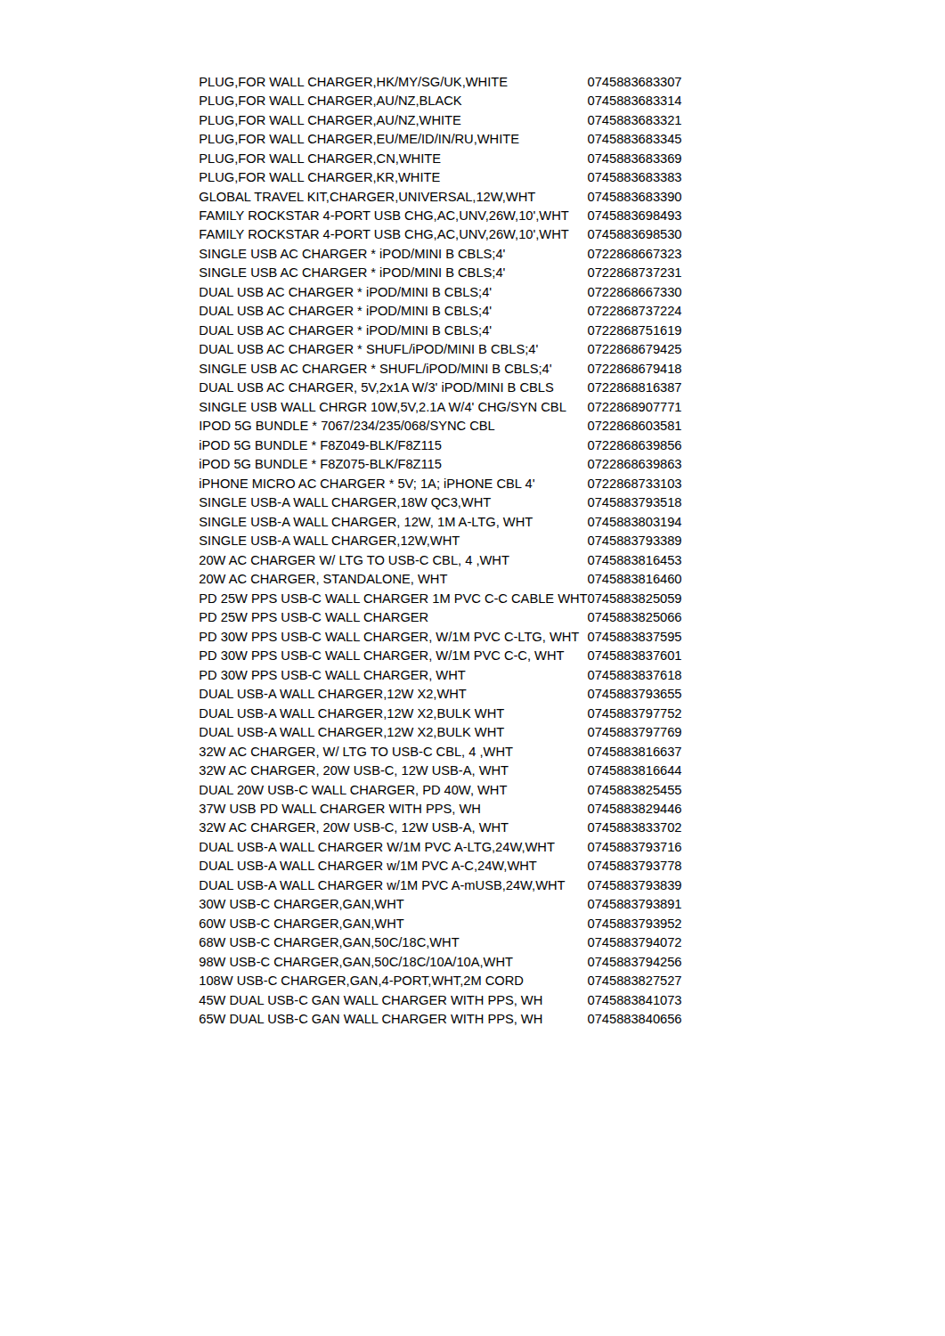| PLUG,FOR WALL CHARGER,HK/MY/SG/UK,WHITE | 0745883683307 |
| PLUG,FOR WALL CHARGER,AU/NZ,BLACK | 0745883683314 |
| PLUG,FOR WALL CHARGER,AU/NZ,WHITE | 0745883683321 |
| PLUG,FOR WALL CHARGER,EU/ME/ID/IN/RU,WHITE | 0745883683345 |
| PLUG,FOR WALL CHARGER,CN,WHITE | 0745883683369 |
| PLUG,FOR WALL CHARGER,KR,WHITE | 0745883683383 |
| GLOBAL TRAVEL KIT,CHARGER,UNIVERSAL,12W,WHT | 0745883683390 |
| FAMILY ROCKSTAR 4-PORT USB CHG,AC,UNV,26W,10',WHT | 0745883698493 |
| FAMILY ROCKSTAR 4-PORT USB CHG,AC,UNV,26W,10',WHT | 0745883698530 |
| SINGLE USB AC CHARGER * iPOD/MINI B CBLS;4' | 0722868667323 |
| SINGLE USB AC CHARGER * iPOD/MINI B CBLS;4' | 0722868737231 |
| DUAL USB AC CHARGER * iPOD/MINI B CBLS;4' | 0722868667330 |
| DUAL USB AC CHARGER * iPOD/MINI B CBLS;4' | 0722868737224 |
| DUAL USB AC CHARGER * iPOD/MINI B CBLS;4' | 0722868751619 |
| DUAL USB AC CHARGER * SHUFL/iPOD/MINI B CBLS;4' | 0722868679425 |
| SINGLE USB AC CHARGER * SHUFL/iPOD/MINI B CBLS;4' | 0722868679418 |
| DUAL USB AC CHARGER, 5V,2x1A W/3' iPOD/MINI B CBLS | 0722868816387 |
| SINGLE USB WALL CHRGR 10W,5V,2.1A W/4' CHG/SYN CBL | 0722868907771 |
| IPOD 5G BUNDLE * 7067/234/235/068/SYNC CBL | 0722868603581 |
| iPOD 5G BUNDLE * F8Z049-BLK/F8Z115 | 0722868639856 |
| iPOD 5G BUNDLE * F8Z075-BLK/F8Z115 | 0722868639863 |
| iPHONE MICRO AC CHARGER * 5V; 1A; iPHONE CBL 4' | 0722868733103 |
| SINGLE USB-A WALL CHARGER,18W QC3,WHT | 0745883793518 |
| SINGLE USB-A WALL CHARGER, 12W, 1M A-LTG, WHT | 0745883803194 |
| SINGLE USB-A WALL CHARGER,12W,WHT | 0745883793389 |
| 20W AC CHARGER W/ LTG TO USB-C CBL, 4 ,WHT | 0745883816453 |
| 20W AC CHARGER, STANDALONE, WHT | 0745883816460 |
| PD 25W PPS USB-C WALL CHARGER 1M PVC C-C CABLE WHT | 0745883825059 |
| PD 25W PPS USB-C WALL CHARGER | 0745883825066 |
| PD 30W PPS USB-C WALL CHARGER, W/1M PVC C-LTG, WHT | 0745883837595 |
| PD 30W PPS USB-C WALL CHARGER, W/1M PVC C-C, WHT | 0745883837601 |
| PD 30W PPS USB-C WALL CHARGER, WHT | 0745883837618 |
| DUAL USB-A WALL CHARGER,12W X2,WHT | 0745883793655 |
| DUAL USB-A WALL CHARGER,12W X2,BULK WHT | 0745883797752 |
| DUAL USB-A WALL CHARGER,12W X2,BULK WHT | 0745883797769 |
| 32W AC CHARGER, W/ LTG TO USB-C CBL, 4 ,WHT | 0745883816637 |
| 32W AC CHARGER, 20W USB-C, 12W USB-A, WHT | 0745883816644 |
| DUAL 20W USB-C WALL CHARGER, PD 40W, WHT | 0745883825455 |
| 37W USB PD WALL CHARGER WITH PPS, WH | 0745883829446 |
| 32W AC CHARGER, 20W USB-C, 12W USB-A, WHT | 0745883833702 |
| DUAL USB-A WALL CHARGER W/1M PVC A-LTG,24W,WHT | 0745883793716 |
| DUAL USB-A WALL CHARGER w/1M PVC A-C,24W,WHT | 0745883793778 |
| DUAL USB-A WALL CHARGER w/1M PVC A-mUSB,24W,WHT | 0745883793839 |
| 30W USB-C CHARGER,GAN,WHT | 0745883793891 |
| 60W USB-C CHARGER,GAN,WHT | 0745883793952 |
| 68W USB-C CHARGER,GAN,50C/18C,WHT | 0745883794072 |
| 98W USB-C CHARGER,GAN,50C/18C/10A/10A,WHT | 0745883794256 |
| 108W USB-C CHARGER,GAN,4-PORT,WHT,2M CORD | 0745883827527 |
| 45W DUAL USB-C GAN WALL CHARGER WITH PPS, WH | 0745883841073 |
| 65W DUAL USB-C GAN WALL CHARGER WITH PPS, WH | 0745883840656 |